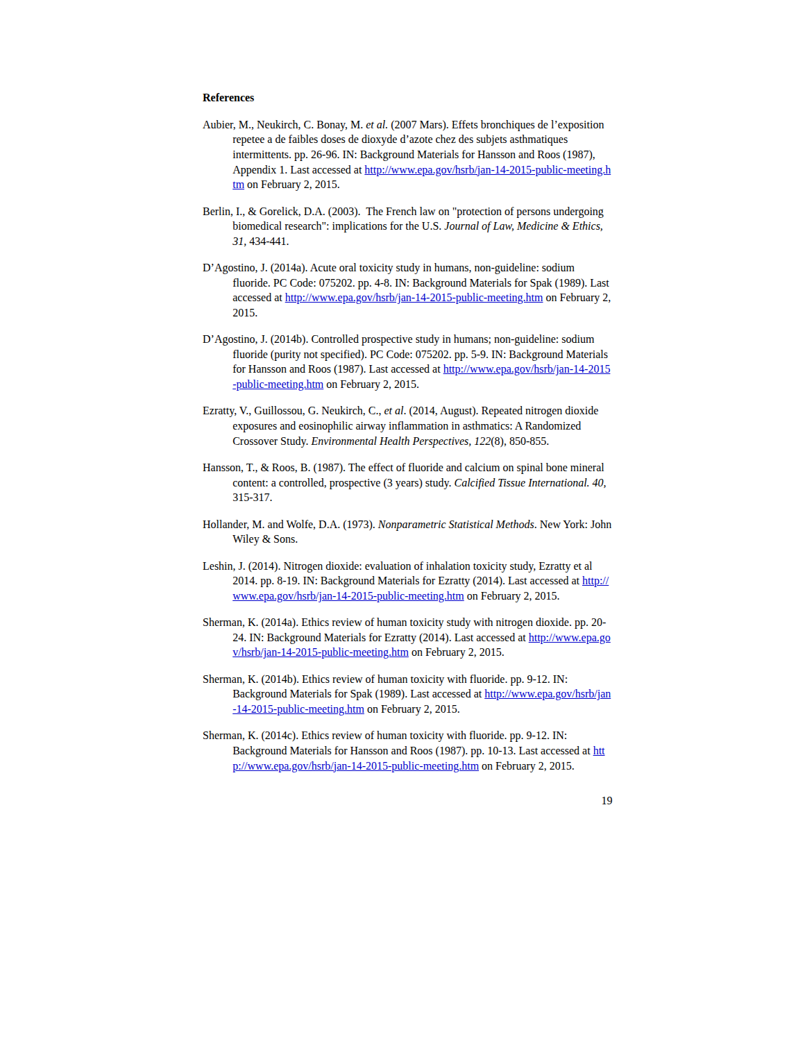References
Aubier, M., Neukirch, C. Bonay, M. et al. (2007 Mars). Effets bronchiques de l’exposition repetee a de faibles doses de dioxyde d’azote chez des subjets asthmatiques intermittents. pp. 26-96. IN: Background Materials for Hansson and Roos (1987), Appendix 1. Last accessed at http://www.epa.gov/hsrb/jan-14-2015-public-meeting.htm on February 2, 2015.
Berlin, I., & Gorelick, D.A. (2003). The French law on "protection of persons undergoing biomedical research": implications for the U.S. Journal of Law, Medicine & Ethics, 31, 434-441.
D’Agostino, J. (2014a). Acute oral toxicity study in humans, non-guideline: sodium fluoride. PC Code: 075202. pp. 4-8. IN: Background Materials for Spak (1989). Last accessed at http://www.epa.gov/hsrb/jan-14-2015-public-meeting.htm on February 2, 2015.
D’Agostino, J. (2014b). Controlled prospective study in humans; non-guideline: sodium fluoride (purity not specified). PC Code: 075202. pp. 5-9. IN: Background Materials for Hansson and Roos (1987). Last accessed at http://www.epa.gov/hsrb/jan-14-2015-public-meeting.htm on February 2, 2015.
Ezratty, V., Guillossou, G. Neukirch, C., et al. (2014, August). Repeated nitrogen dioxide exposures and eosinophilic airway inflammation in asthmatics: A Randomized Crossover Study. Environmental Health Perspectives, 122(8), 850-855.
Hansson, T., & Roos, B. (1987). The effect of fluoride and calcium on spinal bone mineral content: a controlled, prospective (3 years) study. Calcified Tissue International. 40, 315-317.
Hollander, M. and Wolfe, D.A. (1973). Nonparametric Statistical Methods. New York: John Wiley & Sons.
Leshin, J. (2014). Nitrogen dioxide: evaluation of inhalation toxicity study, Ezratty et al 2014. pp. 8-19. IN: Background Materials for Ezratty (2014). Last accessed at http://www.epa.gov/hsrb/jan-14-2015-public-meeting.htm on February 2, 2015.
Sherman, K. (2014a). Ethics review of human toxicity study with nitrogen dioxide. pp. 20-24. IN: Background Materials for Ezratty (2014). Last accessed at http://www.epa.gov/hsrb/jan-14-2015-public-meeting.htm on February 2, 2015.
Sherman, K. (2014b). Ethics review of human toxicity with fluoride. pp. 9-12. IN: Background Materials for Spak (1989). Last accessed at http://www.epa.gov/hsrb/jan-14-2015-public-meeting.htm on February 2, 2015.
Sherman, K. (2014c). Ethics review of human toxicity with fluoride. pp. 9-12. IN: Background Materials for Hansson and Roos (1987). pp. 10-13. Last accessed at http://www.epa.gov/hsrb/jan-14-2015-public-meeting.htm on February 2, 2015.
19